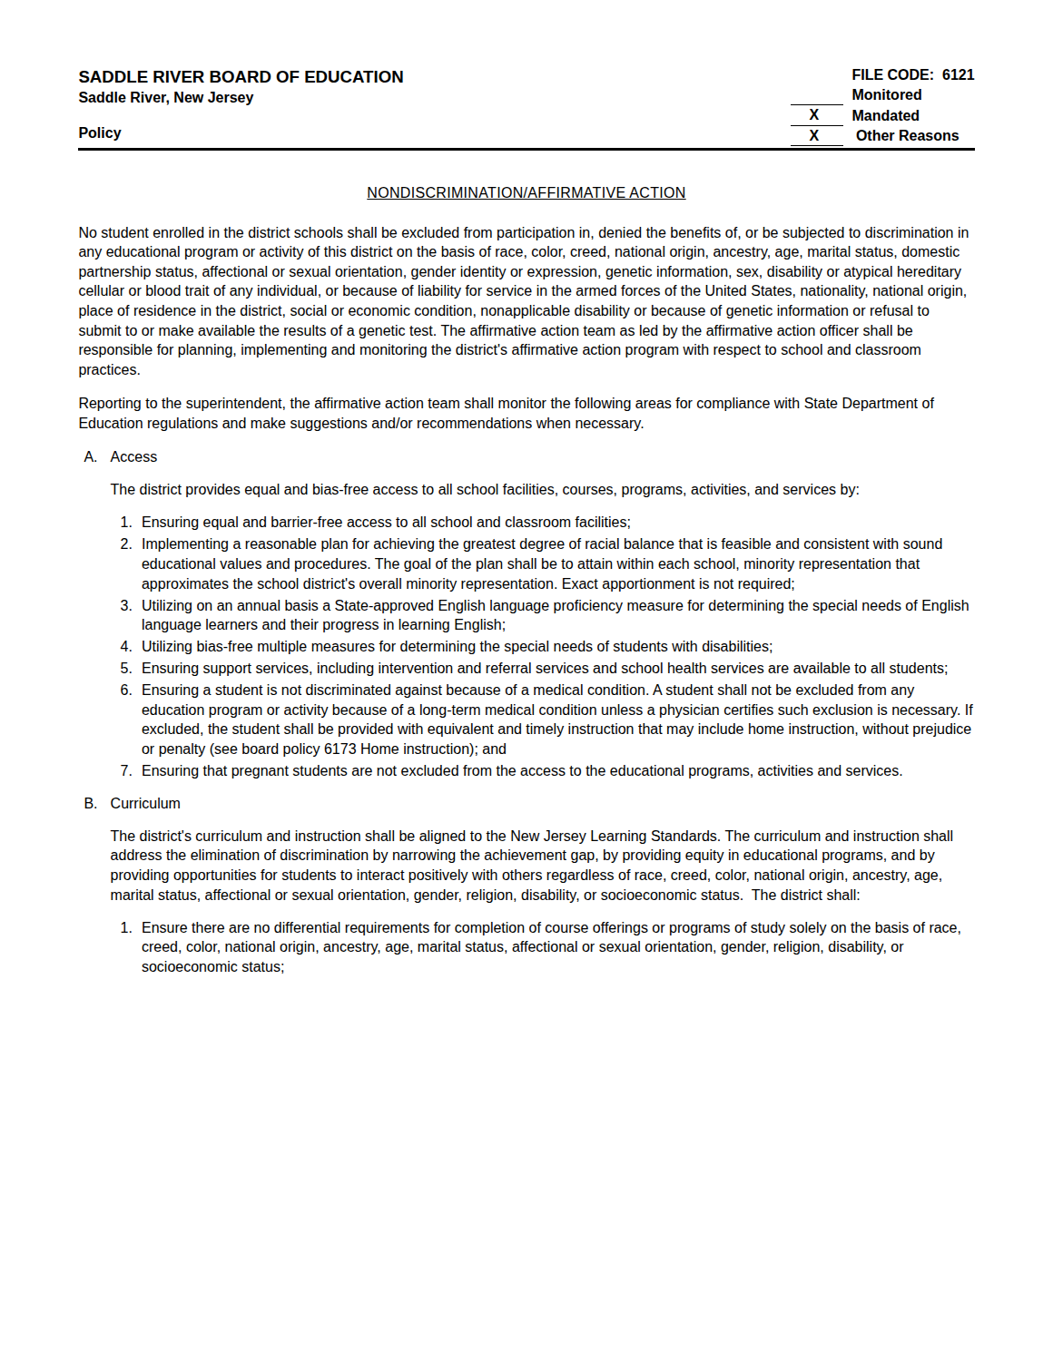SADDLE RIVER BOARD OF EDUCATION
Saddle River, New Jersey
Policy
| | FILE CODE: 6121 |
| | Monitored |
| X | Mandated |
| X | Other Reasons |
NONDISCRIMINATION/AFFIRMATIVE ACTION
No student enrolled in the district schools shall be excluded from participation in, denied the benefits of, or be subjected to discrimination in any educational program or activity of this district on the basis of race, color, creed, national origin, ancestry, age, marital status, domestic partnership status, affectional or sexual orientation, gender identity or expression, genetic information, sex, disability or atypical hereditary cellular or blood trait of any individual, or because of liability for service in the armed forces of the United States, nationality, national origin, place of residence in the district, social or economic condition, nonapplicable disability or because of genetic information or refusal to submit to or make available the results of a genetic test. The affirmative action team as led by the affirmative action officer shall be responsible for planning, implementing and monitoring the district's affirmative action program with respect to school and classroom practices.
Reporting to the superintendent, the affirmative action team shall monitor the following areas for compliance with State Department of Education regulations and make suggestions and/or recommendations when necessary.
Access
The district provides equal and bias-free access to all school facilities, courses, programs, activities, and services by:
Ensuring equal and barrier-free access to all school and classroom facilities;
Implementing a reasonable plan for achieving the greatest degree of racial balance that is feasible and consistent with sound educational values and procedures. The goal of the plan shall be to attain within each school, minority representation that approximates the school district's overall minority representation. Exact apportionment is not required;
Utilizing on an annual basis a State-approved English language proficiency measure for determining the special needs of English language learners and their progress in learning English;
Utilizing bias-free multiple measures for determining the special needs of students with disabilities;
Ensuring support services, including intervention and referral services and school health services are available to all students;
Ensuring a student is not discriminated against because of a medical condition. A student shall not be excluded from any education program or activity because of a long-term medical condition unless a physician certifies such exclusion is necessary. If excluded, the student shall be provided with equivalent and timely instruction that may include home instruction, without prejudice or penalty (see board policy 6173 Home instruction); and
Ensuring that pregnant students are not excluded from the access to the educational programs, activities and services.
Curriculum
The district's curriculum and instruction shall be aligned to the New Jersey Learning Standards. The curriculum and instruction shall address the elimination of discrimination by narrowing the achievement gap, by providing equity in educational programs, and by providing opportunities for students to interact positively with others regardless of race, creed, color, national origin, ancestry, age, marital status, affectional or sexual orientation, gender, religion, disability, or socioeconomic status. The district shall:
Ensure there are no differential requirements for completion of course offerings or programs of study solely on the basis of race, creed, color, national origin, ancestry, age, marital status, affectional or sexual orientation, gender, religion, disability, or socioeconomic status;